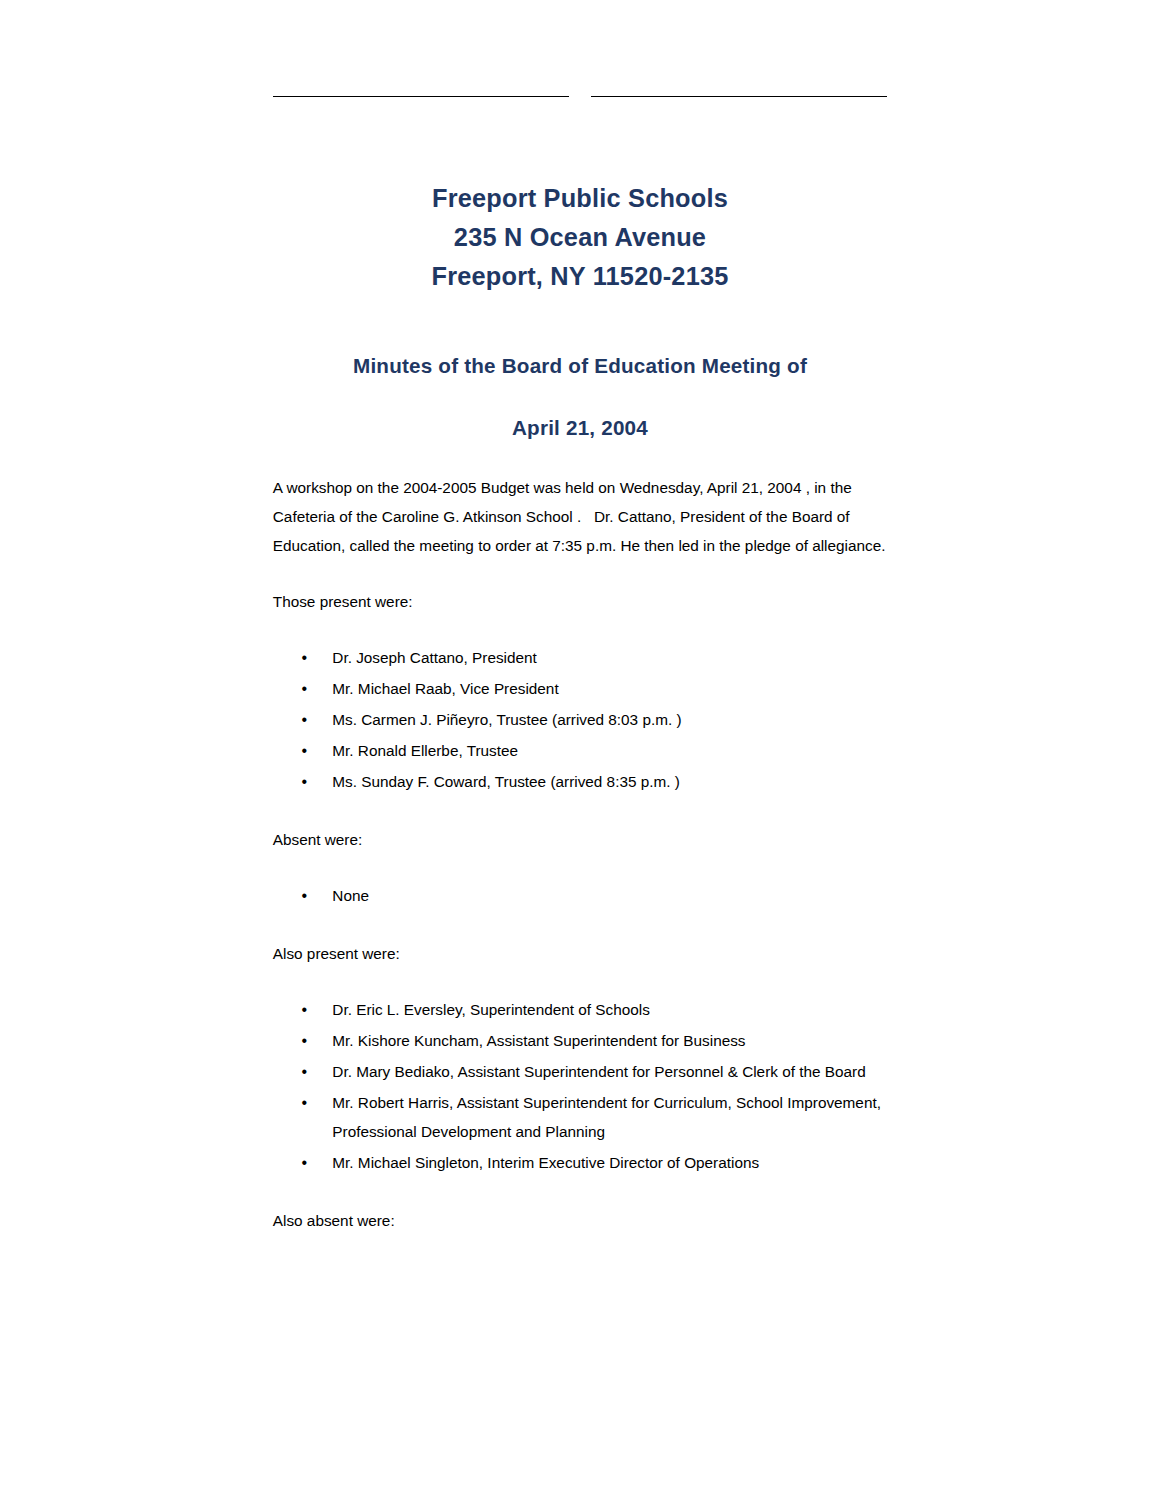Freeport Public Schools
235 N Ocean Avenue
Freeport, NY 11520-2135
Minutes of the Board of Education Meeting of
April 21, 2004
A workshop on the 2004-2005 Budget was held on Wednesday, April 21, 2004 , in the Cafeteria of the Caroline G. Atkinson School . Dr. Cattano, President of the Board of Education, called the meeting to order at 7:35 p.m. He then led in the pledge of allegiance.
Those present were:
Dr. Joseph Cattano, President
Mr. Michael Raab, Vice President
Ms. Carmen J. Piñeyro, Trustee (arrived 8:03 p.m. )
Mr. Ronald Ellerbe, Trustee
Ms. Sunday F. Coward, Trustee (arrived 8:35 p.m. )
Absent were:
None
Also present were:
Dr. Eric L. Eversley, Superintendent of Schools
Mr. Kishore Kuncham, Assistant Superintendent for Business
Dr. Mary Bediako, Assistant Superintendent for Personnel & Clerk of the Board
Mr. Robert Harris, Assistant Superintendent for Curriculum, School Improvement, Professional Development and Planning
Mr. Michael Singleton, Interim Executive Director of Operations
Also absent were: